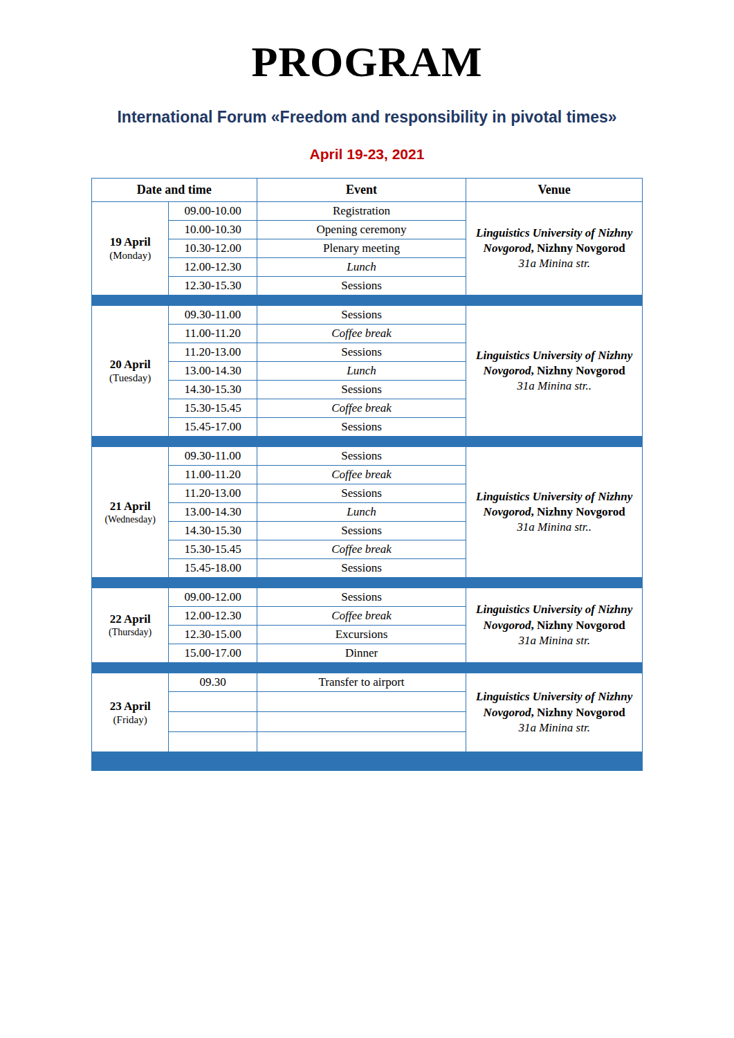PROGRAM
International Forum «Freedom and responsibility in pivotal times»
April 19-23, 2021
| Date and time | Event | Venue |
| --- | --- | --- |
| 19 April (Monday) | 09.00-10.00 | Registration | Linguistics University of Nizhny Novgorod , Nizhny Novgorod 31a Minina str. |
| 10.00-10.30 | Opening ceremony |
| 10.30-12.00 | Plenary meeting |
| 12.00-12.30 | Lunch |
| 12.30-15.30 | Sessions |
| 20 April (Tuesday) | 09.30-11.00 | Sessions | Linguistics University of Nizhny Novgorod , Nizhny Novgorod 31a Minina str.. |
| 11.00-11.20 | Coffee break |
| 11.20-13.00 | Sessions |
| 13.00-14.30 | Lunch |
| 14.30-15.30 | Sessions |
| 15.30-15.45 | Coffee break |
| 15.45-17.00 | Sessions |
| 21 April (Wednesday) | 09.30-11.00 | Sessions | Linguistics University of Nizhny Novgorod , Nizhny Novgorod 31a Minina str.. |
| 11.00-11.20 | Coffee break |
| 11.20-13.00 | Sessions |
| 13.00-14.30 | Lunch |
| 14.30-15.30 | Sessions |
| 15.30-15.45 | Coffee break |
| 15.45-18.00 | Sessions |
| 22 April (Thursday) | 09.00-12.00 | Sessions | Linguistics University of Nizhny Novgorod , Nizhny Novgorod 31a Minina str. |
| 12.00-12.30 | Coffee break |
| 12.30-15.00 | Excursions |
| 15.00-17.00 | Dinner |
| 23 April (Friday) | 09.30 | Transfer to airport | Linguistics University of Nizhny Novgorod , Nizhny Novgorod 31a Minina str. |